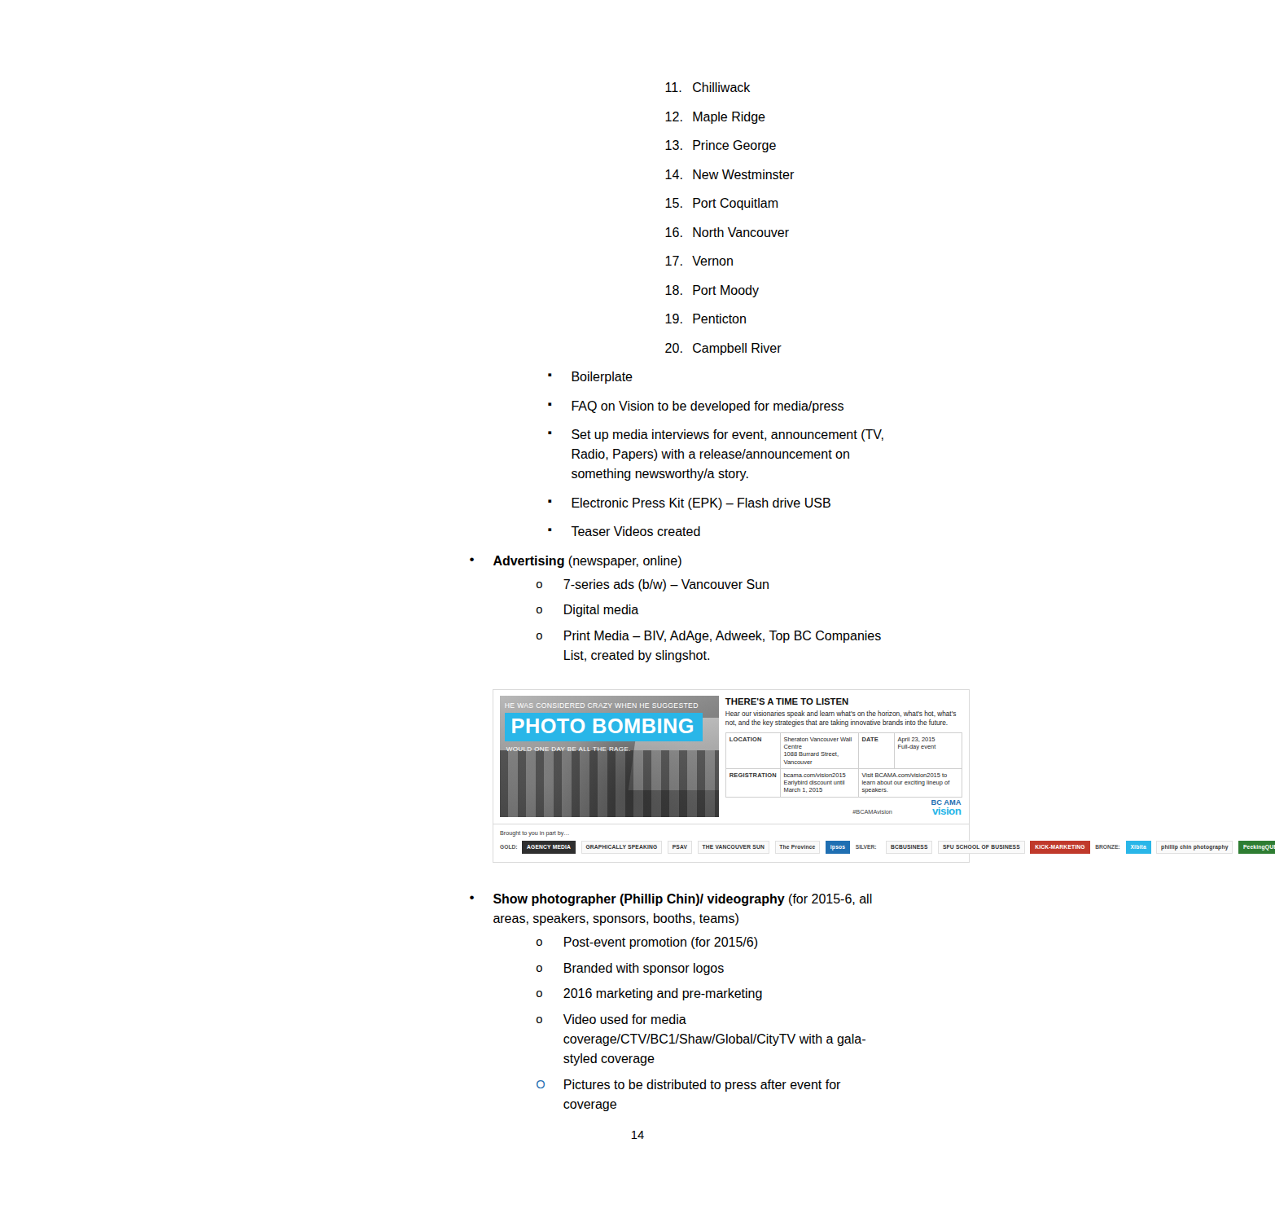11. Chilliwack
12. Maple Ridge
13. Prince George
14. New Westminster
15. Port Coquitlam
16. North Vancouver
17. Vernon
18. Port Moody
19. Penticton
20. Campbell River
Boilerplate
FAQ on Vision to be developed for media/press
Set up media interviews for event, announcement (TV, Radio, Papers) with a release/announcement on something newsworthy/a story.
Electronic Press Kit (EPK) – Flash drive USB
Teaser Videos created
Advertising (newspaper, online)
7-series ads (b/w) – Vancouver Sun
Digital media
Print Media – BIV, AdAge, Adweek, Top BC Companies List, created by slingshot.
He was considered crazy when he suggested
PHOTO BOMBING
Would one day be all the rage.
THERE'S A TIME TO LISTEN
Hear our visionaries speak and learn what's on the horizon, what's hot, what's not, and the key strategies that are taking innovative brands into the future.
| Location | Sheraton Vancouver Wall Centre 1088 Burrard Street, Vancouver | Date | April 23, 2015 Full-day event |
| Registration | bcama.com/vision2015 Earlybird discount until March 1, 2015 | Visit BCAMA.com/vision2015 to learn about our exciting lineup of speakers. |
vision
#BCAMAvision
BC AMA
Brought to you in part by…
Gold:
AGENCY MEDIA GRAPHICALLY SPEAKING PSAV THE VANCOUVER SUN The Province ipsos Silver: BCBUSINESS SFU SCHOOL OF BUSINESS KICK-MARKETING Bronze: Xibita phillip chin photography PeekingQUEEN slingshot
Show photographer (Phillip Chin)/ videography (for 2015-6, all areas, speakers, sponsors, booths, teams)
Post-event promotion (for 2015/6)
Branded with sponsor logos
2016 marketing and pre-marketing
Video used for media coverage/CTV/BC1/Shaw/Global/CityTV with a gala-styled coverage
Pictures to be distributed to press after event for coverage
14